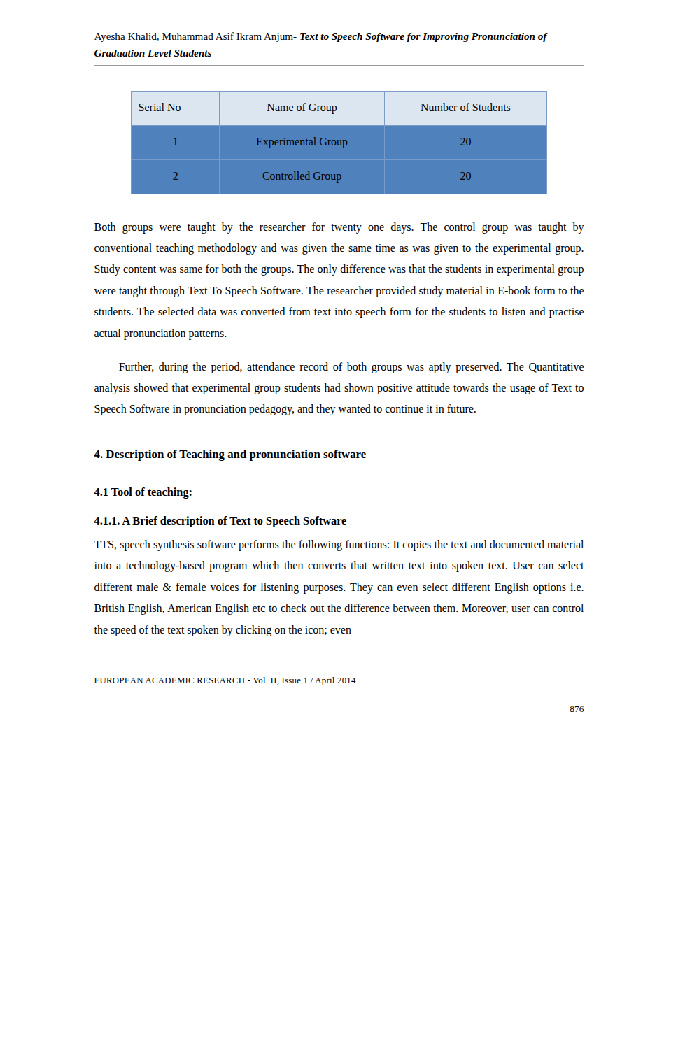Ayesha Khalid, Muhammad Asif Ikram Anjum- Text to Speech Software for Improving Pronunciation of Graduation Level Students
| Serial No | Name of Group | Number of Students |
| --- | --- | --- |
| 1 | Experimental Group | 20 |
| 2 | Controlled Group | 20 |
Both groups were taught by the researcher for twenty one days. The control group was taught by conventional teaching methodology and was given the same time as was given to the experimental group. Study content was same for both the groups. The only difference was that the students in experimental group were taught through Text To Speech Software. The researcher provided study material in E-book form to the students. The selected data was converted from text into speech form for the students to listen and practise actual pronunciation patterns.
Further, during the period, attendance record of both groups was aptly preserved. The Quantitative analysis showed that experimental group students had shown positive attitude towards the usage of Text to Speech Software in pronunciation pedagogy, and they wanted to continue it in future.
4. Description of Teaching and pronunciation software
4.1 Tool of teaching:
4.1.1. A Brief description of Text to Speech Software
TTS, speech synthesis software performs the following functions: It copies the text and documented material into a technology-based program which then converts that written text into spoken text. User can select different male & female voices for listening purposes. They can even select different English options i.e. British English, American English etc to check out the difference between them. Moreover, user can control the speed of the text spoken by clicking on the icon; even
EUROPEAN ACADEMIC RESEARCH - Vol. II, Issue 1 / April 2014
876